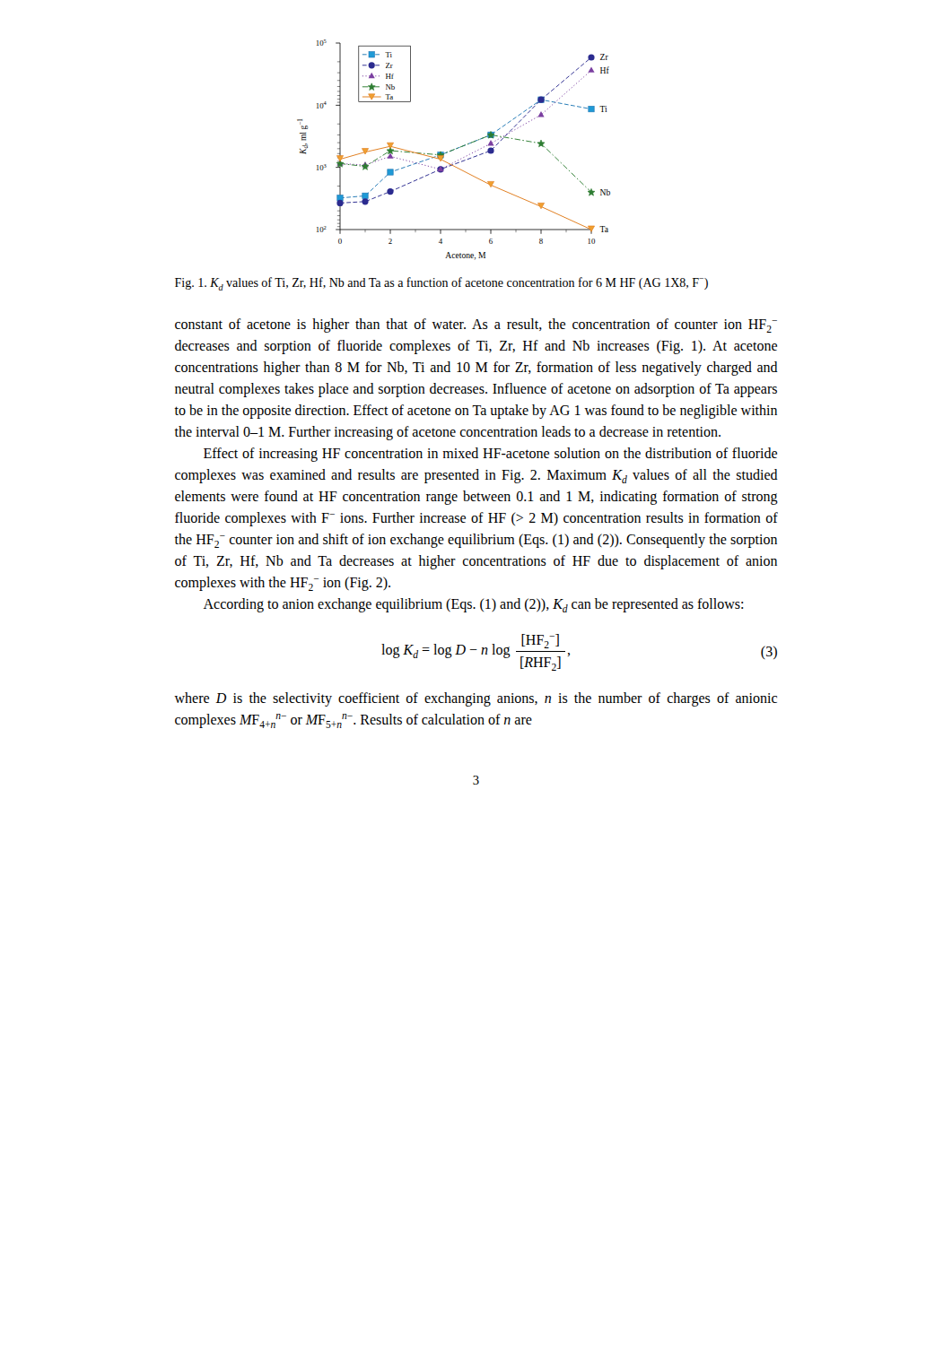105 104 103 102 0 2 4 6 8 10 Acetone, M Kd, ml g−1 Zr Hf Ti Nb Ta Ti Zr Hf Nb Ta
Fig. 1. Kd values of Ti, Zr, Hf, Nb and Ta as a function of acetone concentration for 6 M HF (AG 1X8, F−)
constant of acetone is higher than that of water. As a result, the concentration of counter ion HF2− decreases and sorption of fluoride complexes of Ti, Zr, Hf and Nb increases (Fig. 1). At acetone concentrations higher than 8 M for Nb, Ti and 10 M for Zr, formation of less negatively charged and neutral complexes takes place and sorption decreases. Influence of acetone on adsorption of Ta appears to be in the opposite direction. Effect of acetone on Ta uptake by AG 1 was found to be negligible within the interval 0–1 M. Further increasing of acetone concentration leads to a decrease in retention.
Effect of increasing HF concentration in mixed HF-acetone solution on the distribution of fluoride complexes was examined and results are presented in Fig. 2. Maximum Kd values of all the studied elements were found at HF concentration range between 0.1 and 1 M, indicating formation of strong fluoride complexes with F− ions. Further increase of HF (> 2 M) concentration results in formation of the HF2− counter ion and shift of ion exchange equilibrium (Eqs. (1) and (2)). Consequently the sorption of Ti, Zr, Hf, Nb and Ta decreases at higher concentrations of HF due to displacement of anion complexes with the HF2− ion (Fig. 2).
According to anion exchange equilibrium (Eqs. (1) and (2)), Kd can be represented as follows:
log Kd = log D − n log [HF2−] [RHF2] , (3)
where D is the selectivity coefficient of exchanging anions, n is the number of charges of anionic complexes MF4+nn− or MF5+nn−. Results of calculation of n are
3